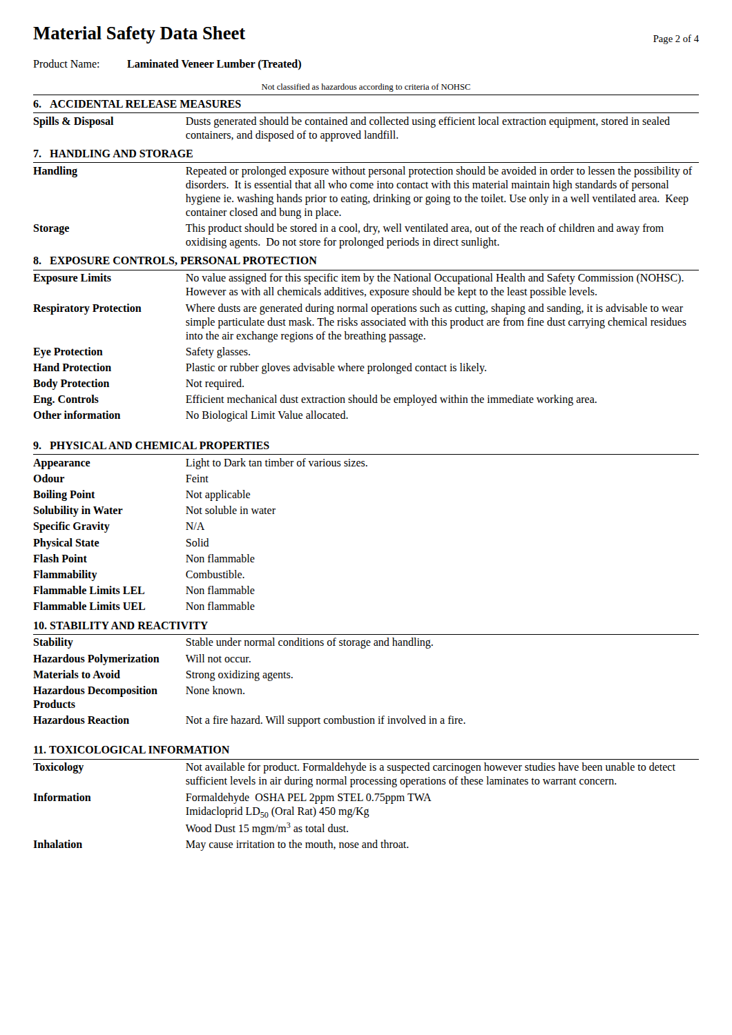Material Safety Data Sheet
Page 2 of 4
Product Name: Laminated Veneer Lumber (Treated)
Not classified as hazardous according to criteria of NOHSC
6. ACCIDENTAL RELEASE MEASURES
| Spills & Disposal | Dusts generated should be contained and collected using efficient local extraction equipment, stored in sealed containers, and disposed of to approved landfill. |
7. HANDLING AND STORAGE
| Handling | Repeated or prolonged exposure without personal protection should be avoided in order to lessen the possibility of disorders. It is essential that all who come into contact with this material maintain high standards of personal hygiene ie. washing hands prior to eating, drinking or going to the toilet. Use only in a well ventilated area. Keep container closed and bung in place. |
| Storage | This product should be stored in a cool, dry, well ventilated area, out of the reach of children and away from oxidising agents. Do not store for prolonged periods in direct sunlight. |
8. EXPOSURE CONTROLS, PERSONAL PROTECTION
| Exposure Limits | No value assigned for this specific item by the National Occupational Health and Safety Commission (NOHSC). However as with all chemicals additives, exposure should be kept to the least possible levels. |
| Respiratory Protection | Where dusts are generated during normal operations such as cutting, shaping and sanding, it is advisable to wear simple particulate dust mask. The risks associated with this product are from fine dust carrying chemical residues into the air exchange regions of the breathing passage. |
| Eye Protection | Safety glasses. |
| Hand Protection | Plastic or rubber gloves advisable where prolonged contact is likely. |
| Body Protection | Not required. |
| Eng. Controls | Efficient mechanical dust extraction should be employed within the immediate working area. |
| Other information | No Biological Limit Value allocated. |
9. PHYSICAL AND CHEMICAL PROPERTIES
| Appearance | Light to Dark tan timber of various sizes. |
| Odour | Feint |
| Boiling Point | Not applicable |
| Solubility in Water | Not soluble in water |
| Specific Gravity | N/A |
| Physical State | Solid |
| Flash Point | Non flammable |
| Flammability | Combustible. |
| Flammable Limits LEL | Non flammable |
| Flammable Limits UEL | Non flammable |
10. STABILITY AND REACTIVITY
| Stability | Stable under normal conditions of storage and handling. |
| Hazardous Polymerization | Will not occur. |
| Materials to Avoid | Strong oxidizing agents. |
| Hazardous Decomposition Products | None known. |
| Hazardous Reaction | Not a fire hazard. Will support combustion if involved in a fire. |
11. TOXICOLOGICAL INFORMATION
| Toxicology | Not available for product. Formaldehyde is a suspected carcinogen however studies have been unable to detect sufficient levels in air during normal processing operations of these laminates to warrant concern. |
| Information | Formaldehyde OSHA PEL 2ppm STEL 0.75ppm TWA Imidacloprid LD 50 (Oral Rat) 450 mg/Kg Wood Dust 15 mgm/m 3 as total dust. |
| Inhalation | May cause irritation to the mouth, nose and throat. |